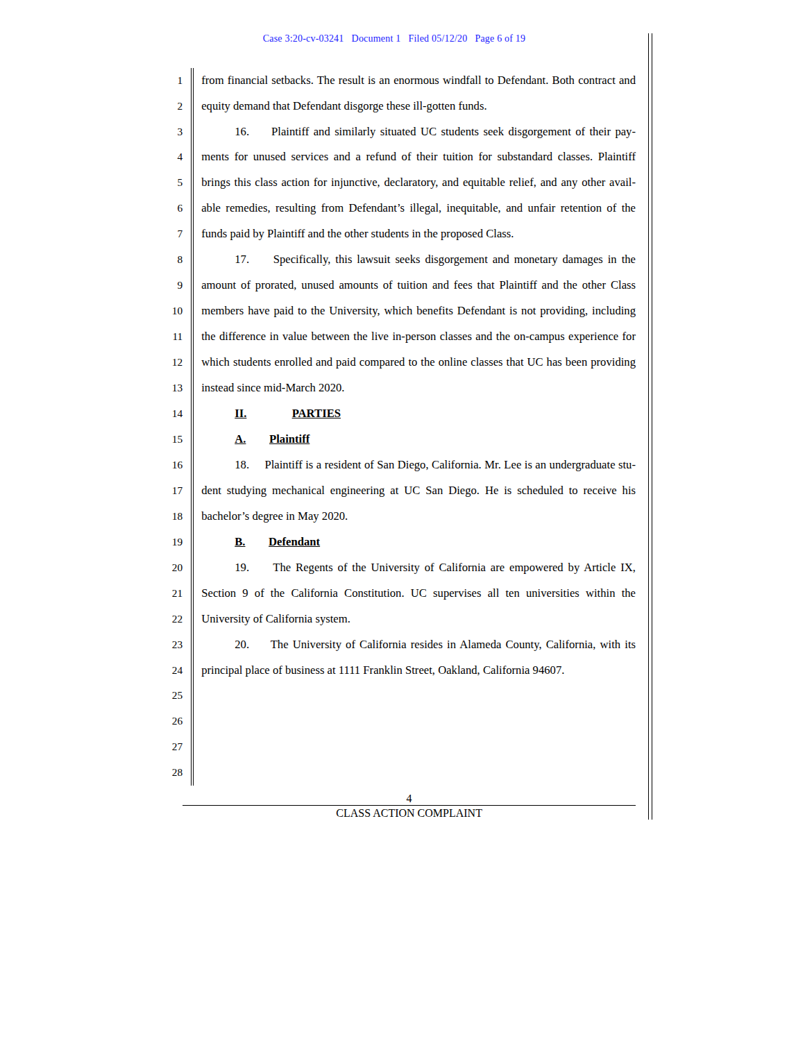Case 3:20-cv-03241 Document 1 Filed 05/12/20 Page 6 of 19
1
2
3
4
5
6
7
8
9
10
11
12
13
14
15
16
17
18
19
20
21
22
23
24
25
26
27
28
from financial setbacks. The result is an enormous windfall to Defendant. Both contract and equity demand that Defendant disgorge these ill-gotten funds.
16. Plaintiff and similarly situated UC students seek disgorgement of their payments for unused services and a refund of their tuition for substandard classes. Plaintiff brings this class action for injunctive, declaratory, and equitable relief, and any other available remedies, resulting from Defendant’s illegal, inequitable, and unfair retention of the funds paid by Plaintiff and the other students in the proposed Class.
17. Specifically, this lawsuit seeks disgorgement and monetary damages in the amount of prorated, unused amounts of tuition and fees that Plaintiff and the other Class members have paid to the University, which benefits Defendant is not providing, including the difference in value between the live in-person classes and the on-campus experience for which students enrolled and paid compared to the online classes that UC has been providing instead since mid-March 2020.
II. PARTIES
A. Plaintiff
18. Plaintiff is a resident of San Diego, California. Mr. Lee is an undergraduate student studying mechanical engineering at UC San Diego. He is scheduled to receive his bachelor’s degree in May 2020.
B. Defendant
19. The Regents of the University of California are empowered by Article IX, Section 9 of the California Constitution. UC supervises all ten universities within the University of California system.
20. The University of California resides in Alameda County, California, with its principal place of business at 1111 Franklin Street, Oakland, California 94607.
4
CLASS ACTION COMPLAINT